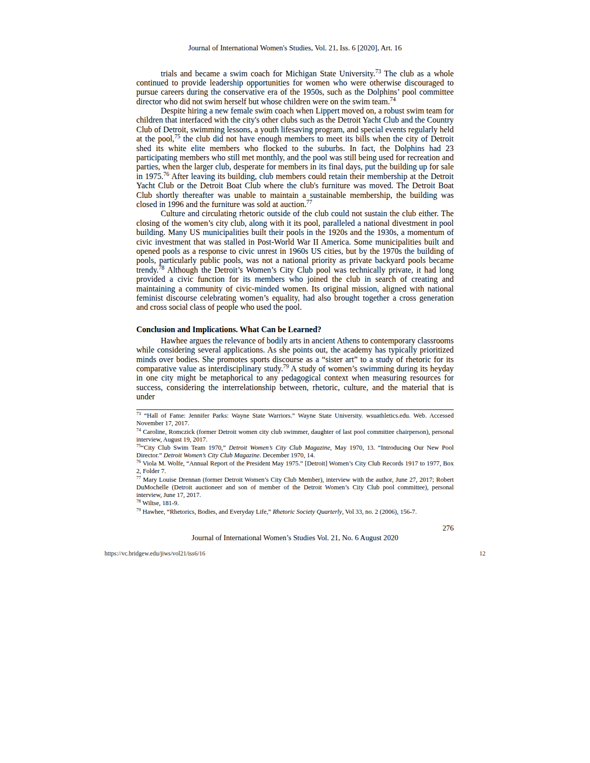Journal of International Women's Studies, Vol. 21, Iss. 6 [2020], Art. 16
trials and became a swim coach for Michigan State University.73 The club as a whole continued to provide leadership opportunities for women who were otherwise discouraged to pursue careers during the conservative era of the 1950s, such as the Dolphins’ pool committee director who did not swim herself but whose children were on the swim team.74
Despite hiring a new female swim coach when Lippert moved on, a robust swim team for children that interfaced with the city's other clubs such as the Detroit Yacht Club and the Country Club of Detroit, swimming lessons, a youth lifesaving program, and special events regularly held at the pool,75 the club did not have enough members to meet its bills when the city of Detroit shed its white elite members who flocked to the suburbs. In fact, the Dolphins had 23 participating members who still met monthly, and the pool was still being used for recreation and parties, when the larger club, desperate for members in its final days, put the building up for sale in 1975.76 After leaving its building, club members could retain their membership at the Detroit Yacht Club or the Detroit Boat Club where the club's furniture was moved. The Detroit Boat Club shortly thereafter was unable to maintain a sustainable membership, the building was closed in 1996 and the furniture was sold at auction.77
Culture and circulating rhetoric outside of the club could not sustain the club either. The closing of the women’s city club, along with it its pool, paralleled a national divestment in pool building. Many US municipalities built their pools in the 1920s and the 1930s, a momentum of civic investment that was stalled in Post-World War II America. Some municipalities built and opened pools as a response to civic unrest in 1960s US cities, but by the 1970s the building of pools, particularly public pools, was not a national priority as private backyard pools became trendy.78 Although the Detroit’s Women’s City Club pool was technically private, it had long provided a civic function for its members who joined the club in search of creating and maintaining a community of civic-minded women. Its original mission, aligned with national feminist discourse celebrating women’s equality, had also brought together a cross generation and cross social class of people who used the pool.
Conclusion and Implications. What Can be Learned?
Hawhee argues the relevance of bodily arts in ancient Athens to contemporary classrooms while considering several applications. As she points out, the academy has typically prioritized minds over bodies. She promotes sports discourse as a “sister art” to a study of rhetoric for its comparative value as interdisciplinary study.79 A study of women’s swimming during its heyday in one city might be metaphorical to any pedagogical context when measuring resources for success, considering the interrelationship between, rhetoric, culture, and the material that is under
73 “Hall of Fame: Jennifer Parks: Wayne State Warriors.” Wayne State University. wsuathletics.edu. Web. Accessed November 17, 2017.
74 Caroline, Romczick (former Detroit women city club swimmer, daughter of last pool committee chairperson), personal interview, August 19, 2017.
75“City Club Swim Team 1970,” Detroit Women’s City Club Magazine, May 1970, 13. “Introducing Our New Pool Director.” Detroit Women’s City Club Magazine. December 1970, 14.
76 Viola M. Wolfe, “Annual Report of the President May 1975.” [Detroit] Women’s City Club Records 1917 to 1977, Box 2, Folder 7.
77 Mary Louise Drennan (former Detroit Women’s City Club Member), interview with the author, June 27, 2017; Robert DuMochelle (Detroit auctioneer and son of member of the Detroit Women’s City Club pool committee), personal interview, June 17, 2017.
78 Wiltse, 181-9.
79 Hawhee, “Rhetorics, Bodies, and Everyday Life,” Rhetoric Society Quarterly, Vol 33, no. 2 (2006), 156-7.
276
Journal of International Women’s Studies Vol. 21, No. 6 August 2020
https://vc.bridgew.edu/jiws/vol21/iss6/16
12